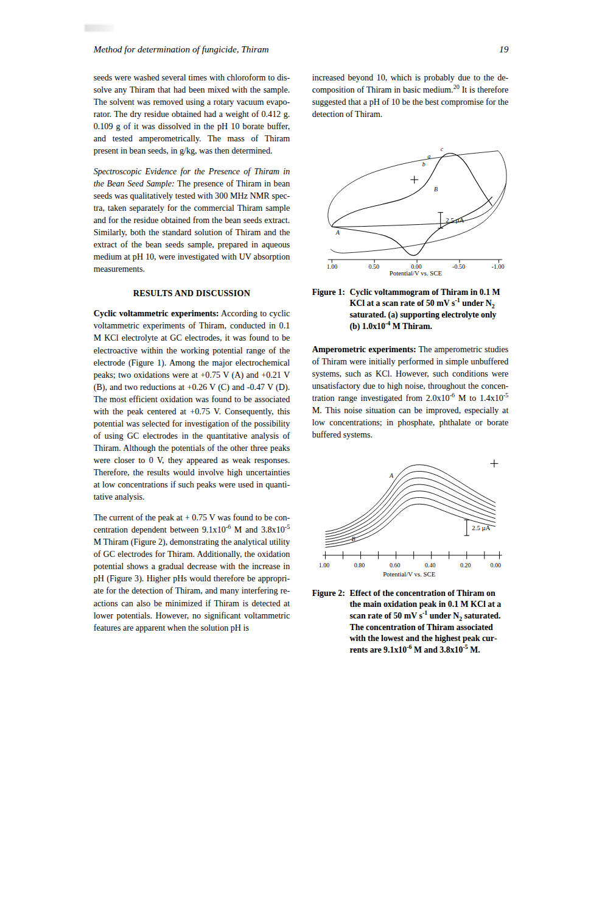Method for determination of fungicide, Thiram
19
seeds were washed several times with chloroform to dissolve any Thiram that had been mixed with the sample. The solvent was removed using a rotary vacuum evaporator. The dry residue obtained had a weight of 0.412 g. 0.109 g of it was dissolved in the pH 10 borate buffer, and tested amperometrically. The mass of Thiram present in bean seeds, in g/kg, was then determined.
Spectroscopic Evidence for the Presence of Thiram in the Bean Seed Sample: The presence of Thiram in bean seeds was qualitatively tested with 300 MHz NMR spectra, taken separately for the commercial Thiram sample and for the residue obtained from the bean seeds extract. Similarly, both the standard solution of Thiram and the extract of the bean seeds sample, prepared in aqueous medium at pH 10, were investigated with UV absorption measurements.
RESULTS AND DISCUSSION
Cyclic voltammetric experiments: According to cyclic voltammetric experiments of Thiram, conducted in 0.1 M KCl electrolyte at GC electrodes, it was found to be electroactive within the working potential range of the electrode (Figure 1). Among the major electrochemical peaks; two oxidations were at +0.75 V (A) and +0.21 V (B), and two reductions at +0.26 V (C) and -0.47 V (D). The most efficient oxidation was found to be associated with the peak centered at +0.75 V. Consequently, this potential was selected for investigation of the possibility of using GC electrodes in the quantitative analysis of Thiram. Although the potentials of the other three peaks were closer to 0 V, they appeared as weak responses. Therefore, the results would involve high uncertainties at low concentrations if such peaks were used in quantitative analysis.
The current of the peak at + 0.75 V was found to be concentration dependent between 9.1x10-6 M and 3.8x10-5 M Thiram (Figure 2), demonstrating the analytical utility of GC electrodes for Thiram. Additionally, the oxidation potential shows a gradual decrease with the increase in pH (Figure 3). Higher pHs would therefore be appropriate for the detection of Thiram, and many interfering reactions can also be minimized if Thiram is detected at lower potentials. However, no significant voltammetric features are apparent when the solution pH is
increased beyond 10, which is probably due to the decomposition of Thiram in basic medium.20 It is therefore suggested that a pH of 10 be the best compromise for the detection of Thiram.
c a b B A 2.5 µA 1.00 0.50 0.00 -0.50 -1.00 Potential/V vs. SCE
Figure 1: Cyclic voltammogram of Thiram in 0.1 M KCl at a scan rate of 50 mV s-1 under N2 saturated. (a) supporting electrolyte only (b) 1.0x10-4 M Thiram.
Amperometric experiments: The amperometric studies of Thiram were initially performed in simple unbuffered systems, such as KCl. However, such conditions were unsatisfactory due to high noise, throughout the concentration range investigated from 2.0x10-6 M to 1.4x10-5 M. This noise situation can be improved, especially at low concentrations; in phosphate, phthalate or borate buffered systems.
A B 2.5 µA 1.00 0.80 0.60 0.40 0.20 0.00 Potential/V vs. SCE
Figure 2: Effect of the concentration of Thiram on the main oxidation peak in 0.1 M KCl at a scan rate of 50 mV s-1 under N2 saturated. The concentration of Thiram associated with the lowest and the highest peak currents are 9.1x10-6 M and 3.8x10-5 M.